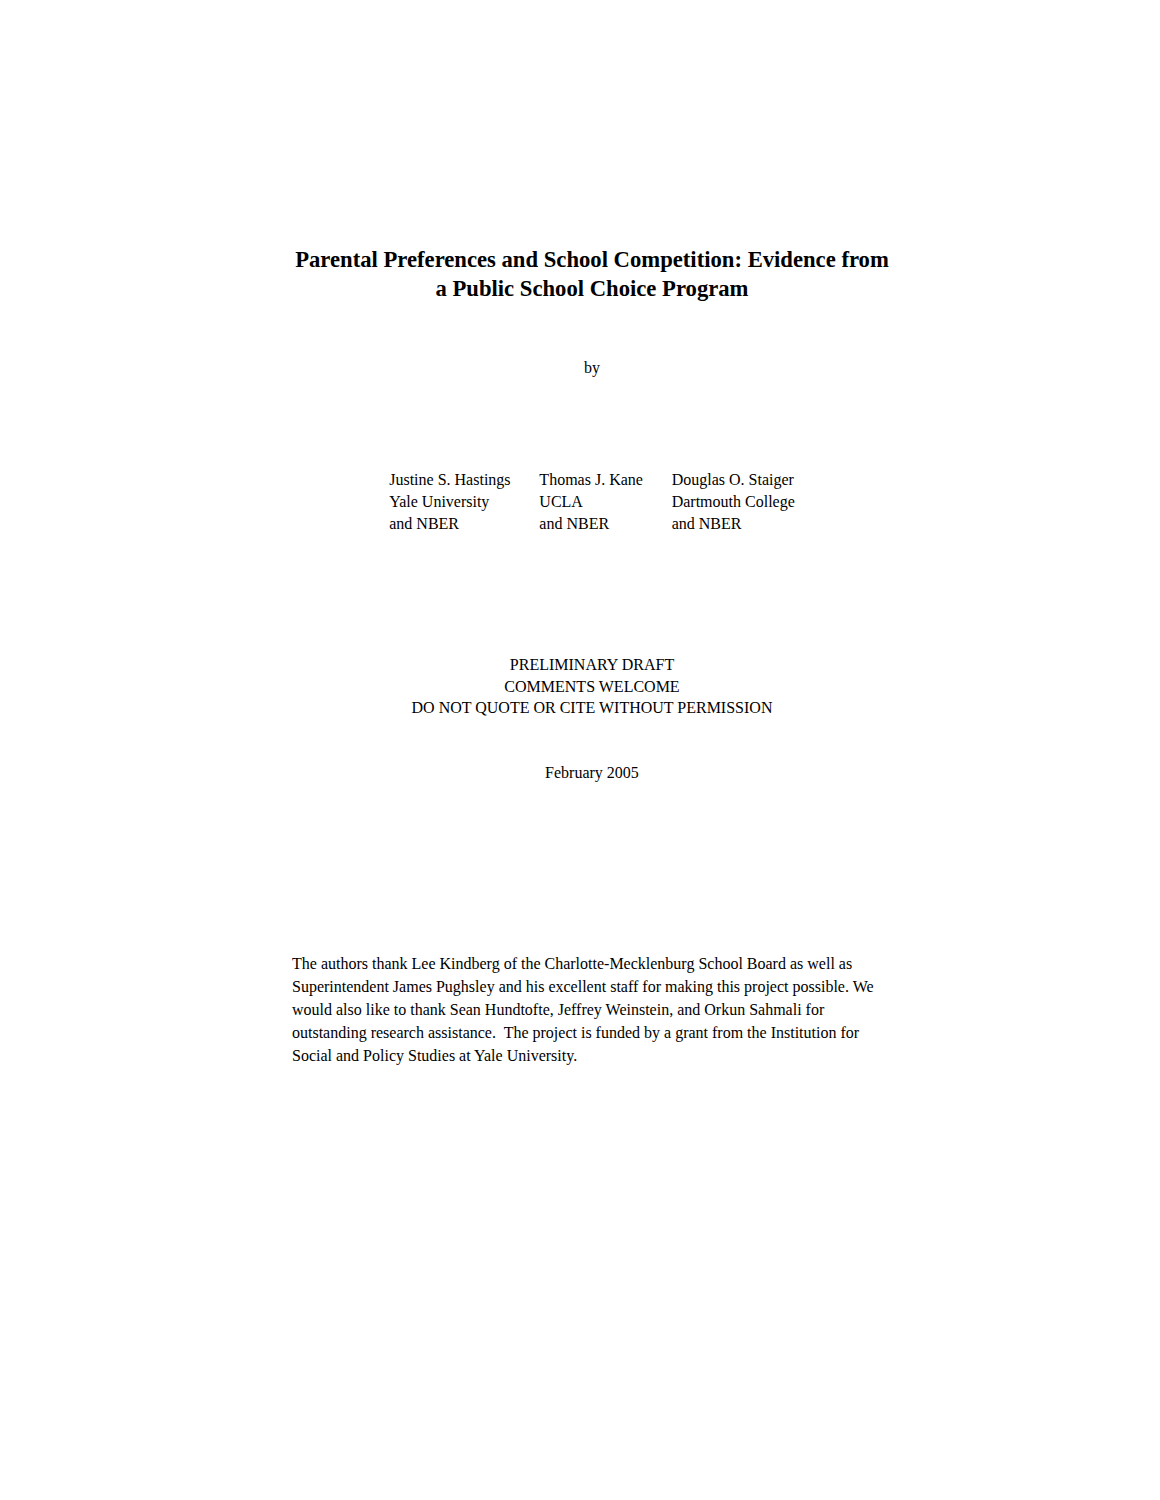Parental Preferences and School Competition: Evidence from
a Public School Choice Program
by
| Justine S. Hastings | Thomas J. Kane | Douglas O. Staiger |
| Yale University | UCLA | Dartmouth College |
| and NBER | and NBER | and NBER |
PRELIMINARY DRAFT
COMMENTS WELCOME
DO NOT QUOTE OR CITE WITHOUT PERMISSION
February 2005
The authors thank Lee Kindberg of the Charlotte-Mecklenburg School Board as well as Superintendent James Pughsley and his excellent staff for making this project possible. We would also like to thank Sean Hundtofte, Jeffrey Weinstein, and Orkun Sahmali for outstanding research assistance. The project is funded by a grant from the Institution for Social and Policy Studies at Yale University.